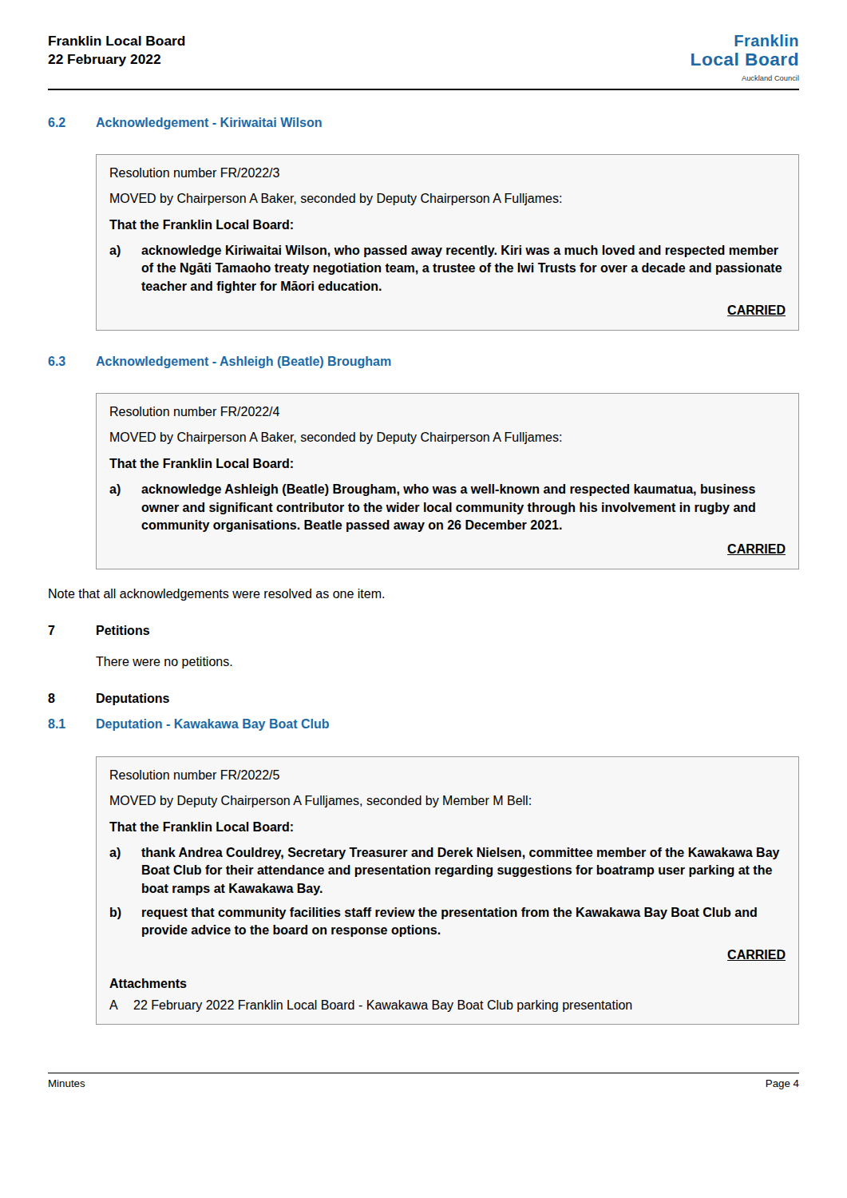Franklin Local Board
22 February 2022
Franklin
Local Board
Auckland Council
6.2 Acknowledgement - Kiriwaitai Wilson
Resolution number FR/2022/3
MOVED by Chairperson A Baker, seconded by Deputy Chairperson A Fulljames:
That the Franklin Local Board:
a) acknowledge Kiriwaitai Wilson, who passed away recently. Kiri was a much loved and respected member of the Ngāti Tamaoho treaty negotiation team, a trustee of the Iwi Trusts for over a decade and passionate teacher and fighter for Māori education.
CARRIED
6.3 Acknowledgement - Ashleigh (Beatle) Brougham
Resolution number FR/2022/4
MOVED by Chairperson A Baker, seconded by Deputy Chairperson A Fulljames:
That the Franklin Local Board:
a) acknowledge Ashleigh (Beatle) Brougham, who was a well-known and respected kaumatua, business owner and significant contributor to the wider local community through his involvement in rugby and community organisations. Beatle passed away on 26 December 2021.
CARRIED
Note that all acknowledgements were resolved as one item.
7 Petitions
There were no petitions.
8 Deputations
8.1 Deputation - Kawakawa Bay Boat Club
Resolution number FR/2022/5
MOVED by Deputy Chairperson A Fulljames, seconded by Member M Bell:
That the Franklin Local Board:
a) thank Andrea Couldrey, Secretary Treasurer and Derek Nielsen, committee member of the Kawakawa Bay Boat Club for their attendance and presentation regarding suggestions for boatramp user parking at the boat ramps at Kawakawa Bay.
b) request that community facilities staff review the presentation from the Kawakawa Bay Boat Club and provide advice to the board on response options.
CARRIED
Attachments
A 22 February 2022 Franklin Local Board - Kawakawa Bay Boat Club parking presentation
Minutes Page 4